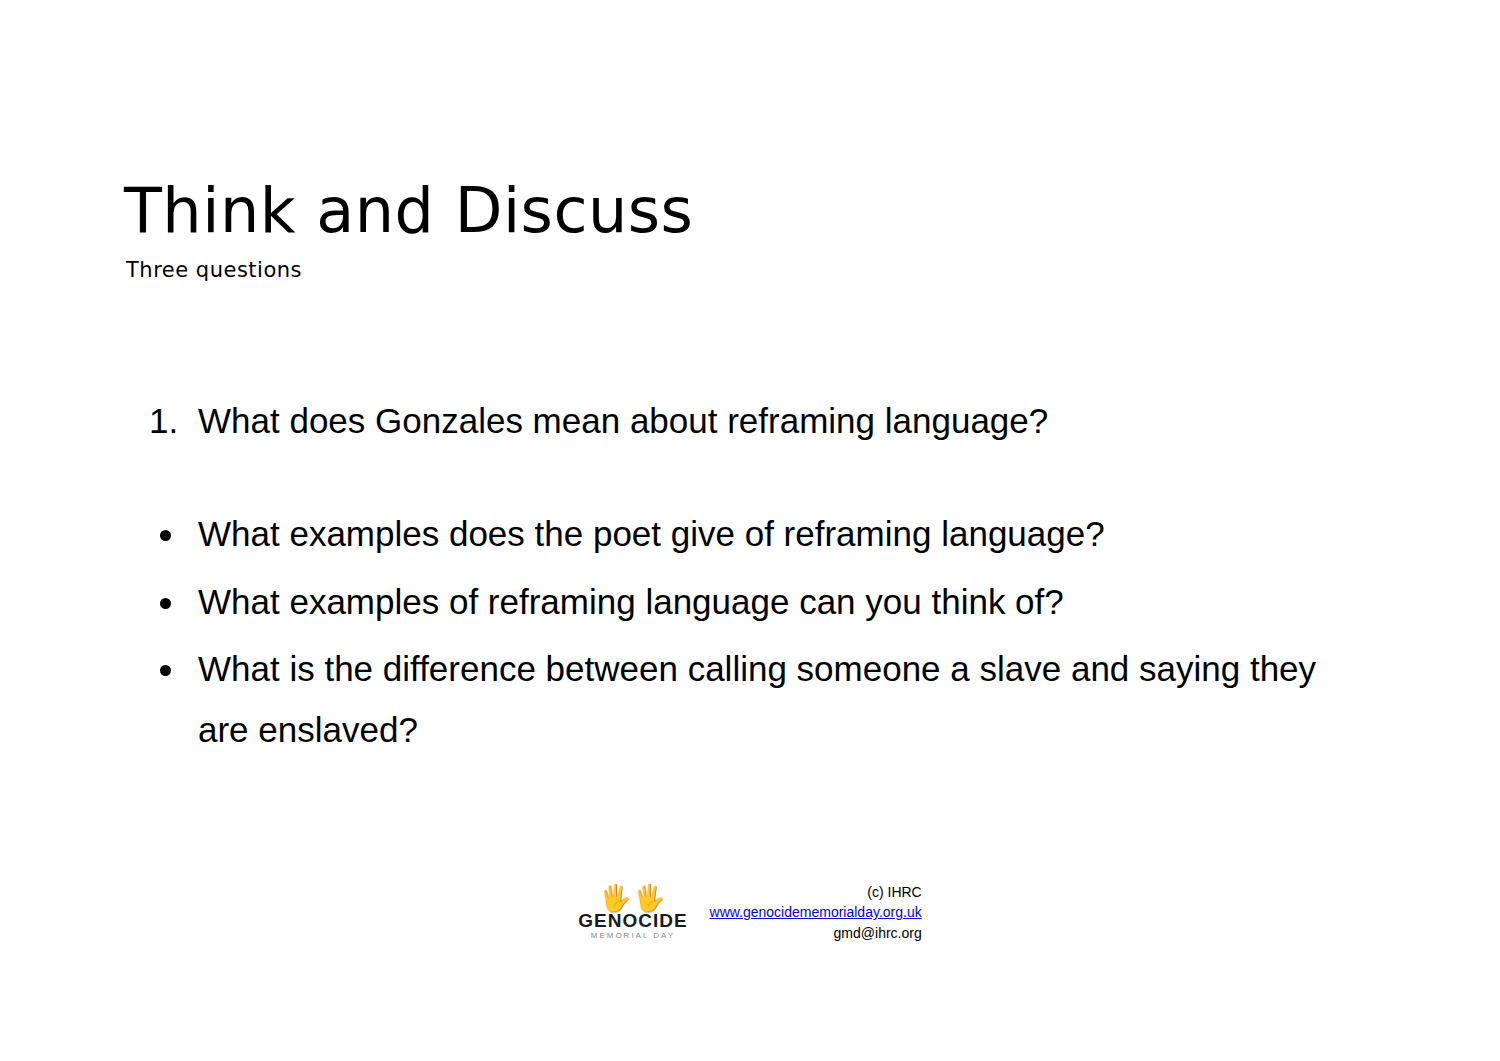Think and Discuss
Three questions
What does Gonzales mean about reframing language?
What examples does the poet give of reframing language?
What examples of reframing language can you think of?
What is the difference between calling someone a slave and saying they are enslaved?
🖐🖐
GENOCIDE
MEMORIAL DAY
(c) IHRC
www.genocidememorialday.org.uk
gmd@ihrc.org